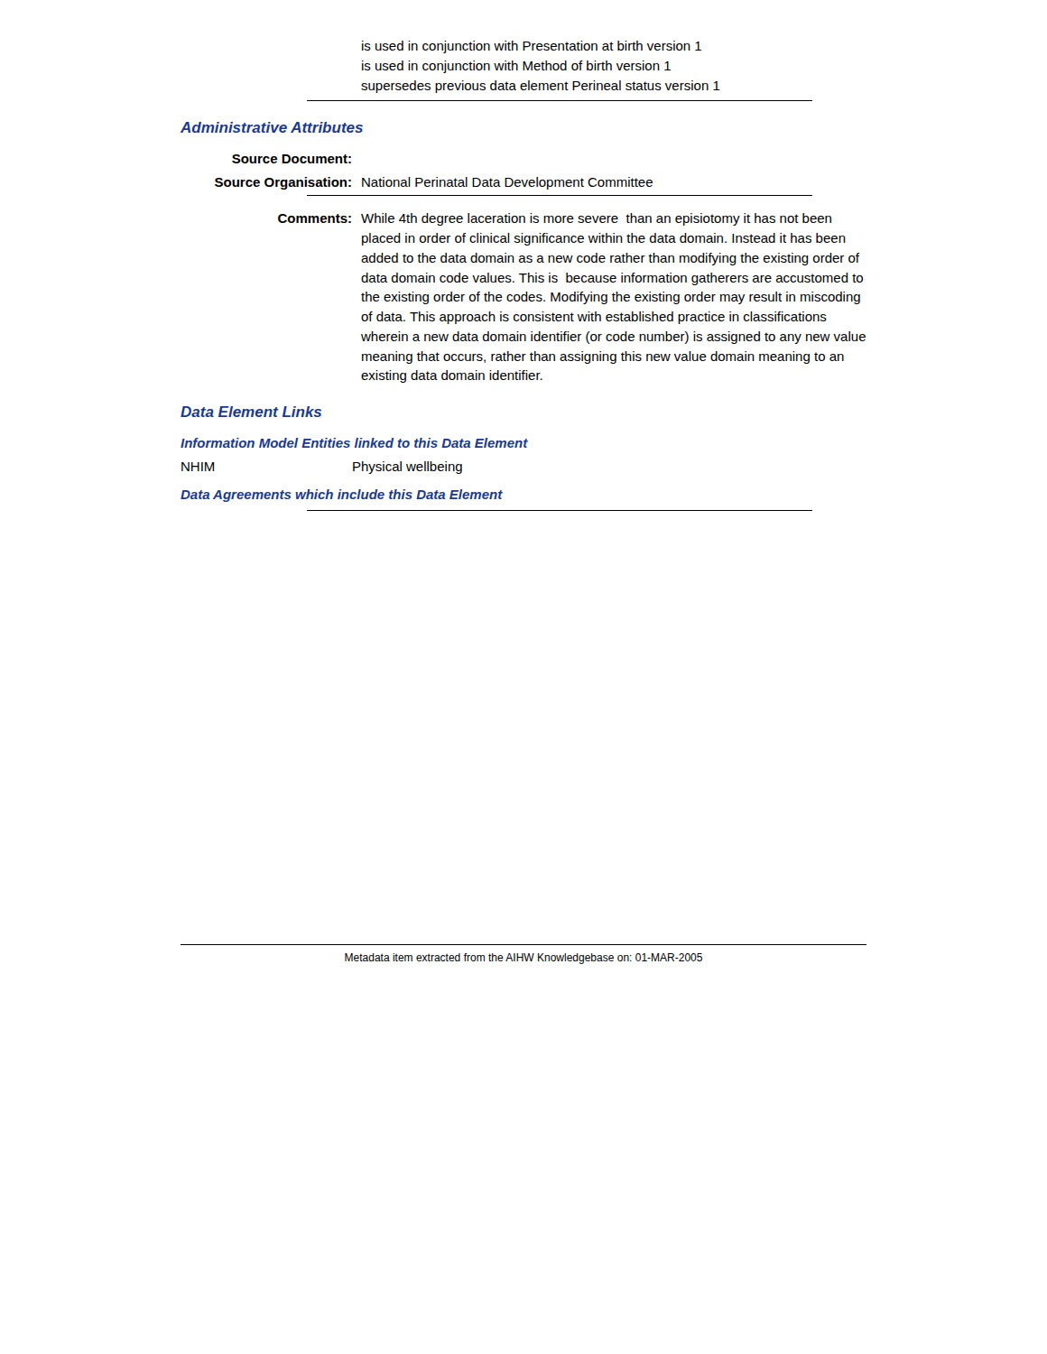is used in conjunction with Presentation at birth version 1
is used in conjunction with Method of birth version 1
supersedes previous data element Perineal status version 1
Administrative Attributes
Source Document:
Source Organisation:
National Perinatal Data Development Committee
Comments:
While 4th degree laceration is more severe than an episiotomy it has not been placed in order of clinical significance within the data domain. Instead it has been added to the data domain as a new code rather than modifying the existing order of data domain code values. This is because information gatherers are accustomed to the existing order of the codes. Modifying the existing order may result in miscoding of data. This approach is consistent with established practice in classifications wherein a new data domain identifier (or code number) is assigned to any new value meaning that occurs, rather than assigning this new value domain meaning to an existing data domain identifier.
Data Element Links
Information Model Entities linked to this Data Element
NHIM
Physical wellbeing
Data Agreements which include this Data Element
Metadata item extracted from the AIHW Knowledgebase on: 01-MAR-2005